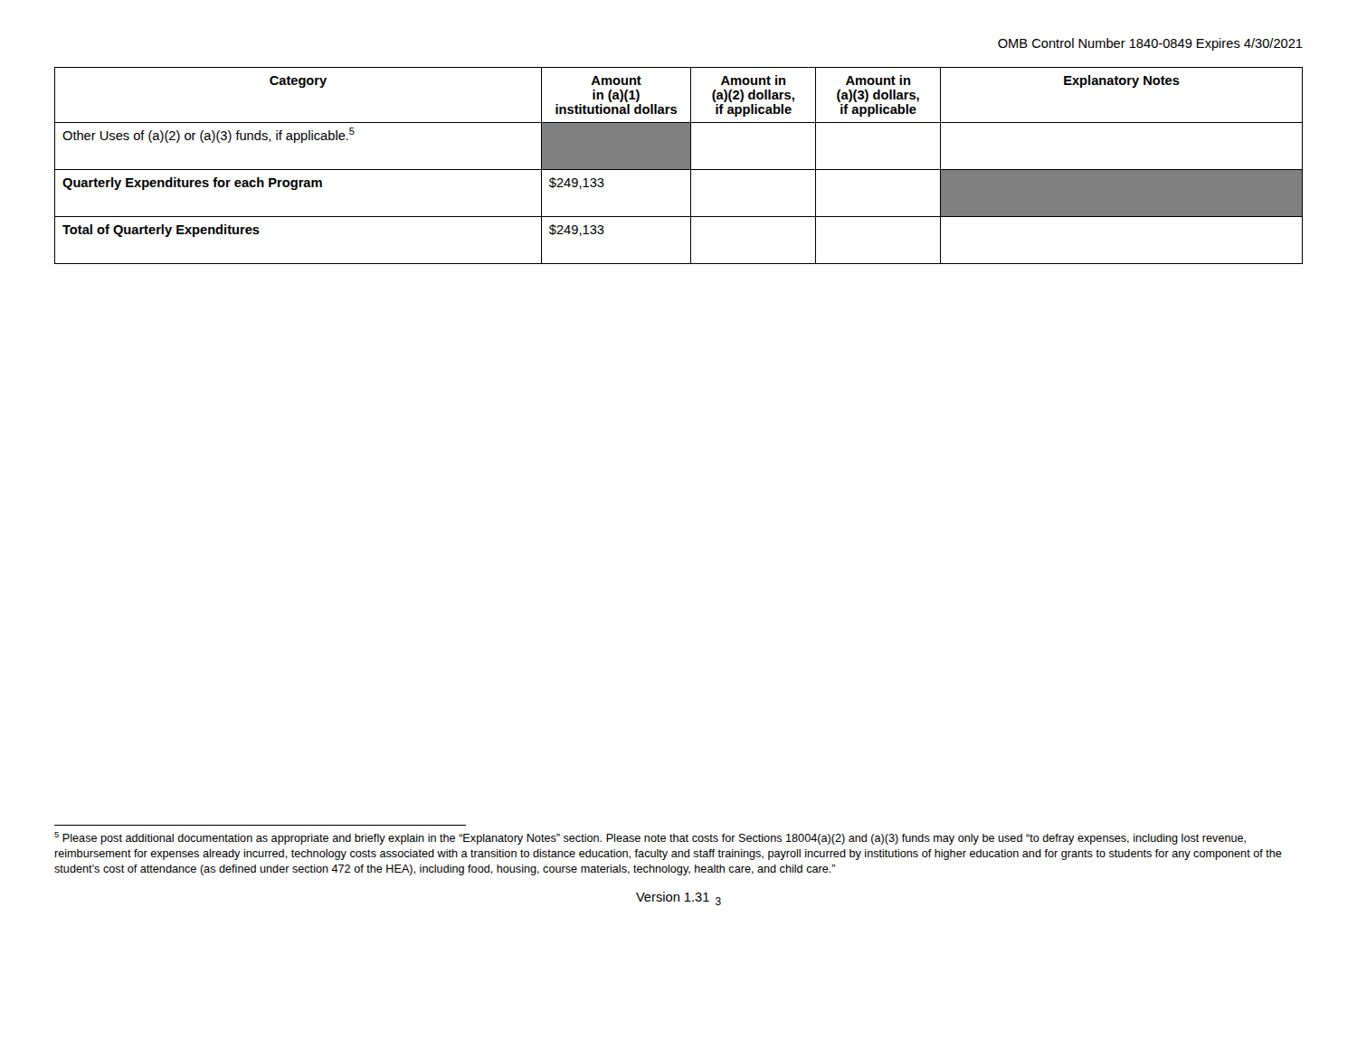OMB Control Number 1840-0849 Expires 4/30/2021
| Category | Amount in (a)(1) institutional dollars | Amount in (a)(2) dollars, if applicable | Amount in (a)(3) dollars, if applicable | Explanatory Notes |
| --- | --- | --- | --- | --- |
| Other Uses of (a)(2) or (a)(3) funds, if applicable. 5 | | | | |
| Quarterly Expenditures for each Program | $249,133 | | | |
| Total of Quarterly Expenditures | $249,133 | | | |
5 Please post additional documentation as appropriate and briefly explain in the “Explanatory Notes” section. Please note that costs for Sections 18004(a)(2) and (a)(3) funds may only be used “to defray expenses, including lost revenue, reimbursement for expenses already incurred, technology costs associated with a transition to distance education, faculty and staff trainings, payroll incurred by institutions of higher education and for grants to students for any component of the student’s cost of attendance (as defined under section 472 of the HEA), including food, housing, course materials, technology, health care, and child care.”
Version 1.313